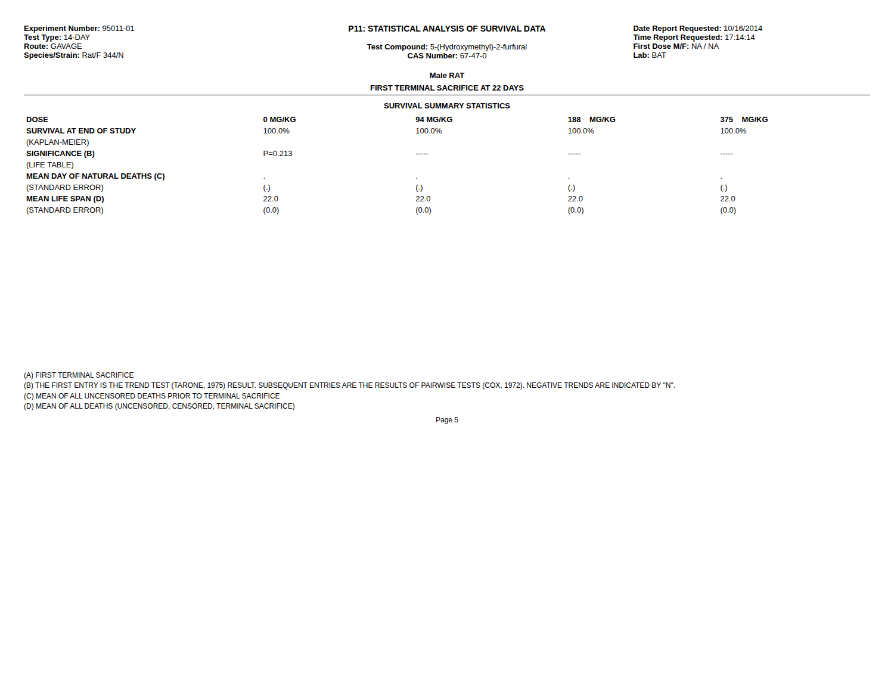| Experiment Number: 95011-01 Test Type: 14-DAY Route: GAVAGE Species/Strain: Rat/F 344/N | P11: STATISTICAL ANALYSIS OF SURVIVAL DATA Test Compound: 5-(Hydroxymethyl)-2-furfural CAS Number: 67-47-0 | Date Report Requested: 10/16/2014 Time Report Requested: 17:14:14 First Dose M/F: NA / NA Lab: BAT |
Male RAT
FIRST TERMINAL SACRIFICE AT 22 DAYS
SURVIVAL SUMMARY STATISTICS
| DOSE | 0 MG/KG | 94 MG/KG | 188 MG/KG | 375 MG/KG |
| --- | --- | --- | --- | --- |
| SURVIVAL AT END OF STUDY | 100.0% | 100.0% | 100.0% | 100.0% |
| (KAPLAN-MEIER) | | | | |
| SIGNIFICANCE (B) | P=0.213 | ----- | ----- | ----- |
| (LIFE TABLE) | | | | |
| MEAN DAY OF NATURAL DEATHS (C) | . | . | . | . |
| (STANDARD ERROR) | (.) | (.) | (.) | (.) |
| MEAN LIFE SPAN (D) | 22.0 | 22.0 | 22.0 | 22.0 |
| (STANDARD ERROR) | (0.0) | (0.0) | (0.0) | (0.0) |
(A) FIRST TERMINAL SACRIFICE
(B) THE FIRST ENTRY IS THE TREND TEST (TARONE, 1975) RESULT. SUBSEQUENT ENTRIES ARE THE RESULTS OF PAIRWISE TESTS (COX, 1972). NEGATIVE TRENDS ARE INDICATED BY "N".
(C) MEAN OF ALL UNCENSORED DEATHS PRIOR TO TERMINAL SACRIFICE
(D) MEAN OF ALL DEATHS (UNCENSORED, CENSORED, TERMINAL SACRIFICE)
Page 5